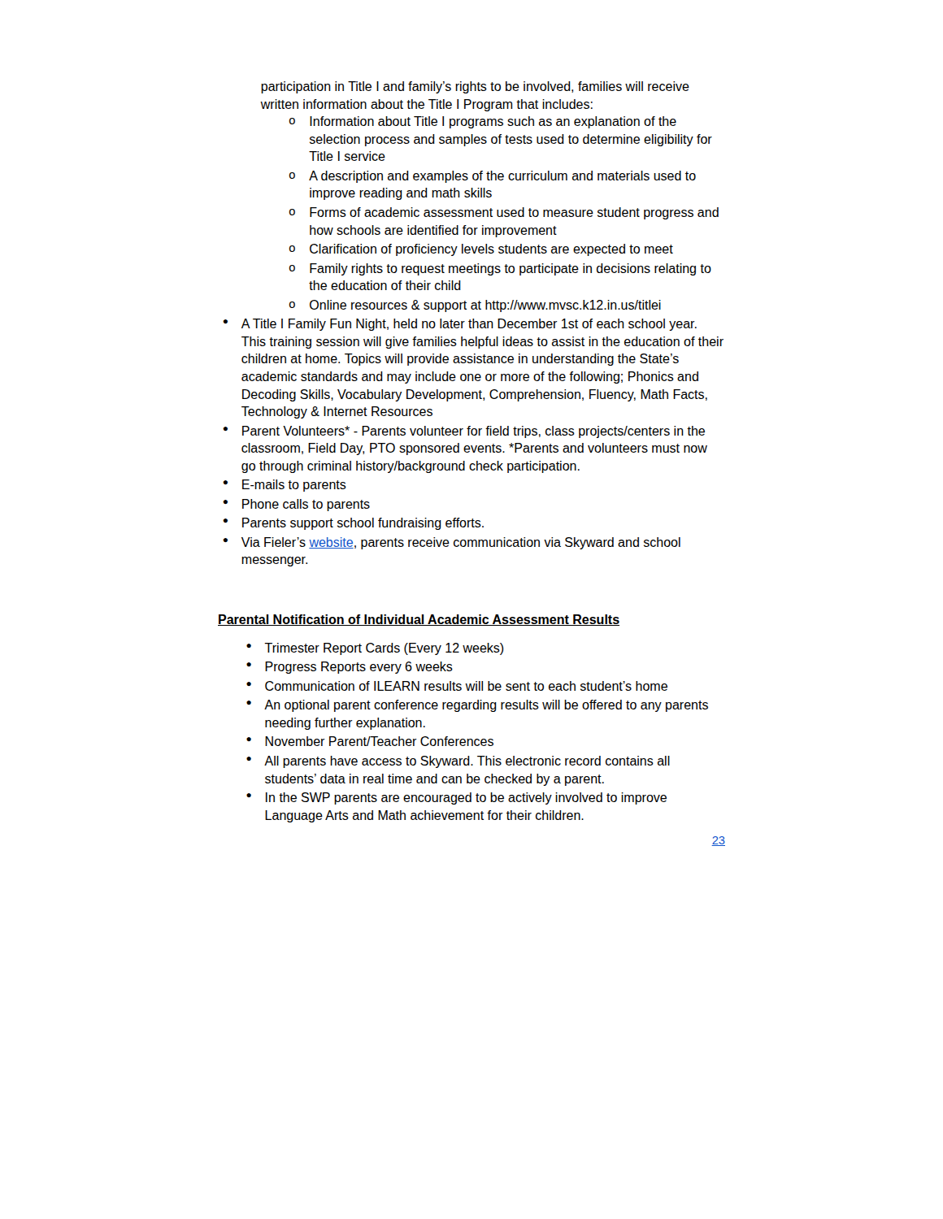participation in Title I and family’s rights to be involved, families will receive written information about the Title I Program that includes:
Information about Title I programs such as an explanation of the selection process and samples of tests used to determine eligibility for Title I service
A description and examples of the curriculum and materials used to improve reading and math skills
Forms of academic assessment used to measure student progress and how schools are identified for improvement
Clarification of proficiency levels students are expected to meet
Family rights to request meetings to participate in decisions relating to the education of their child
Online resources & support at http://www.mvsc.k12.in.us/titlei
A Title I Family Fun Night, held no later than December 1st of each school year. This training session will give families helpful ideas to assist in the education of their children at home. Topics will provide assistance in understanding the State’s academic standards and may include one or more of the following; Phonics and Decoding Skills, Vocabulary Development, Comprehension, Fluency, Math Facts, Technology & Internet Resources
Parent Volunteers* - Parents volunteer for field trips, class projects/centers in the classroom, Field Day, PTO sponsored events. *Parents and volunteers must now go through criminal history/background check participation.
E-mails to parents
Phone calls to parents
Parents support school fundraising efforts.
Via Fieler’s website, parents receive communication via Skyward and school messenger.
Parental Notification of Individual Academic Assessment Results
Trimester Report Cards (Every 12 weeks)
Progress Reports every 6 weeks
Communication of ILEARN results will be sent to each student’s home
An optional parent conference regarding results will be offered to any parents needing further explanation.
November Parent/Teacher Conferences
All parents have access to Skyward. This electronic record contains all students’ data in real time and can be checked by a parent.
In the SWP parents are encouraged to be actively involved to improve Language Arts and Math achievement for their children.
23